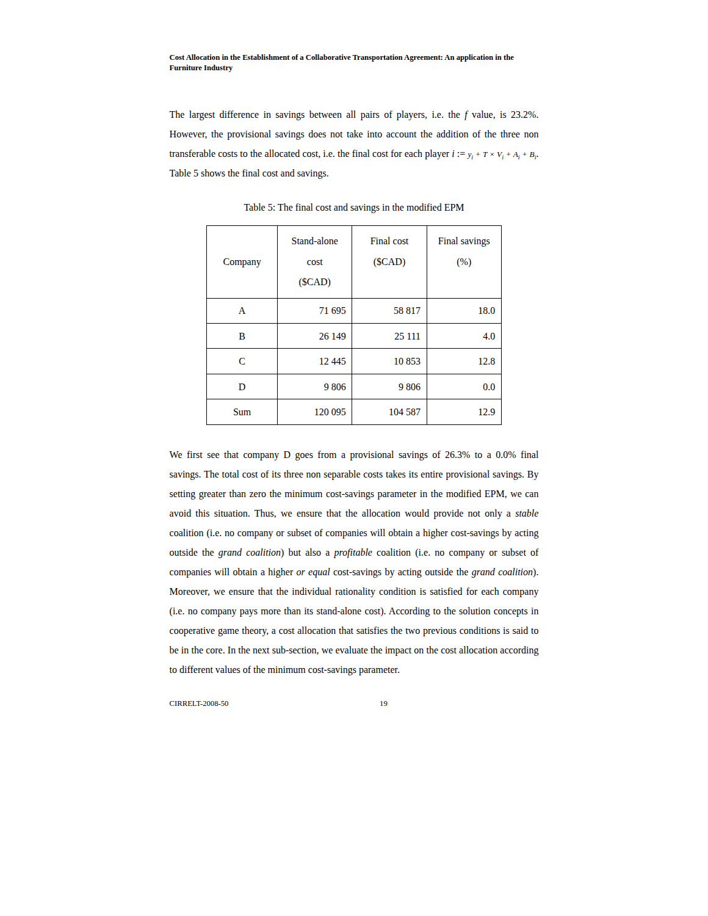Cost Allocation in the Establishment of a Collaborative Transportation Agreement: An application in the Furniture Industry
The largest difference in savings between all pairs of players, i.e. the f value, is 23.2%. However, the provisional savings does not take into account the addition of the three non transferable costs to the allocated cost, i.e. the final cost for each player i := yi + T × Vi + Ai + Bi. Table 5 shows the final cost and savings.
Table 5: The final cost and savings in the modified EPM
| Company | Stand-alone cost ($CAD) | Final cost ($CAD) | Final savings (%) |
| --- | --- | --- | --- |
| A | 71 695 | 58 817 | 18.0 |
| B | 26 149 | 25 111 | 4.0 |
| C | 12 445 | 10 853 | 12.8 |
| D | 9 806 | 9 806 | 0.0 |
| Sum | 120 095 | 104 587 | 12.9 |
We first see that company D goes from a provisional savings of 26.3% to a 0.0% final savings. The total cost of its three non separable costs takes its entire provisional savings. By setting greater than zero the minimum cost-savings parameter in the modified EPM, we can avoid this situation. Thus, we ensure that the allocation would provide not only a stable coalition (i.e. no company or subset of companies will obtain a higher cost-savings by acting outside the grand coalition) but also a profitable coalition (i.e. no company or subset of companies will obtain a higher or equal cost-savings by acting outside the grand coalition). Moreover, we ensure that the individual rationality condition is satisfied for each company (i.e. no company pays more than its stand-alone cost). According to the solution concepts in cooperative game theory, a cost allocation that satisfies the two previous conditions is said to be in the core. In the next sub-section, we evaluate the impact on the cost allocation according to different values of the minimum cost-savings parameter.
CIRRELT-2008-50
19